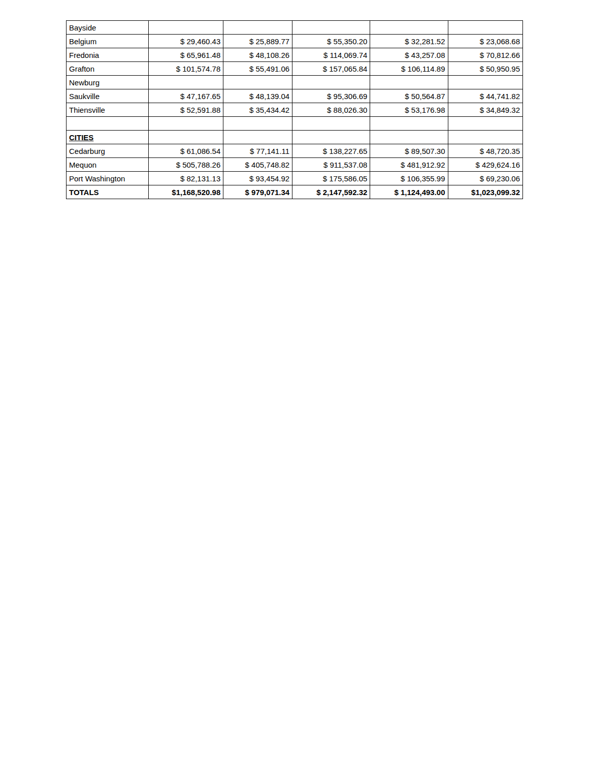| Bayside | | | | | |
| Belgium | $ 29,460.43 | $ 25,889.77 | $ 55,350.20 | $ 32,281.52 | $ 23,068.68 |
| Fredonia | $ 65,961.48 | $ 48,108.26 | $ 114,069.74 | $ 43,257.08 | $ 70,812.66 |
| Grafton | $ 101,574.78 | $ 55,491.06 | $ 157,065.84 | $ 106,114.89 | $ 50,950.95 |
| Newburg | | | | | |
| Saukville | $ 47,167.65 | $ 48,139.04 | $ 95,306.69 | $ 50,564.87 | $ 44,741.82 |
| Thiensville | $ 52,591.88 | $ 35,434.42 | $ 88,026.30 | $ 53,176.98 | $ 34,849.32 |
| CITIES | | | | | |
| Cedarburg | $ 61,086.54 | $ 77,141.11 | $ 138,227.65 | $ 89,507.30 | $ 48,720.35 |
| Mequon | $ 505,788.26 | $ 405,748.82 | $ 911,537.08 | $ 481,912.92 | $ 429,624.16 |
| Port Washington | $ 82,131.13 | $ 93,454.92 | $ 175,586.05 | $ 106,355.99 | $ 69,230.06 |
| TOTALS | $1,168,520.98 | $ 979,071.34 | $ 2,147,592.32 | $ 1,124,493.00 | $1,023,099.32 |